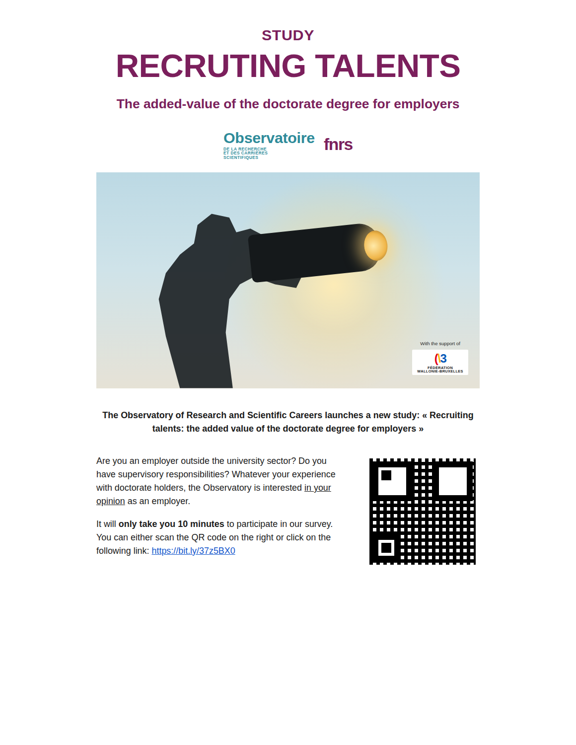Study
Recruting Talents
The added-value of the doctorate degree for employers
Observatoire
de la recherche
et des carrières
scientifiques
fnrs
With the support of (\3 Fédération
Wallonie-Bruxelles
The Observatory of Research and Scientific Careers launches a new study: « Recruiting talents: the added value of the doctorate degree for employers »
Are you an employer outside the university sector? Do you have supervisory responsibilities? Whatever your experience with doctorate holders, the Observatory is interested in your opinion as an employer.
It will only take you 10 minutes to participate in our survey. You can either scan the QR code on the right or click on the following link: https://bit.ly/37z5BX0